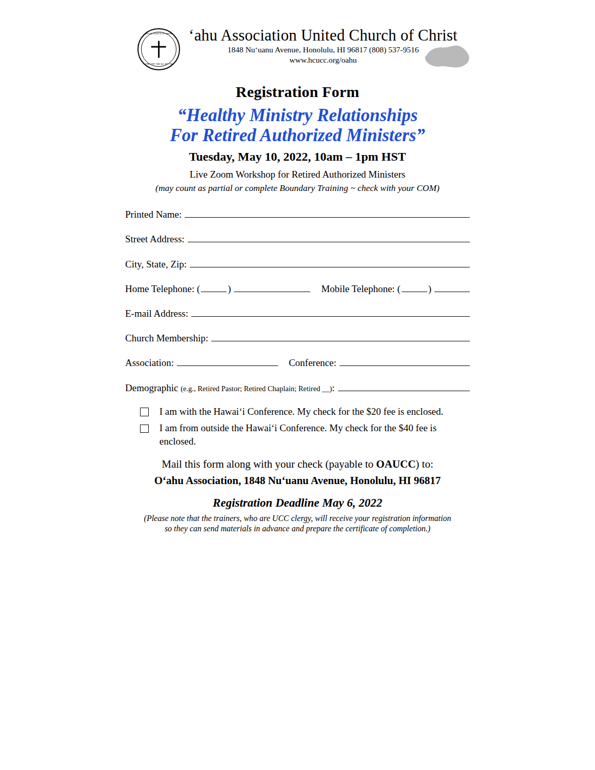UNITED CHURCH OF CHRIST THAT THEY MAY ALL BE ONE
ʻahu Association United Church of Christ
1848 Nuʻuanu Avenue, Honolulu, HI 96817 (808) 537-9516
www.hcucc.org/oahu
Registration Form
“Healthy Ministry Relationships
For Retired Authorized Ministers”
Tuesday, May 10, 2022, 10am – 1pm HST
Live Zoom Workshop for Retired Authorized Ministers
(may count as partial or complete Boundary Training ~ check with your COM)
Printed Name:
Street Address:
City, State, Zip:
Home Telephone: ( ) Mobile Telephone: ( )
E-mail Address:
Church Membership:
Association: Conference:
Demographic (e.g., Retired Pastor; Retired Chaplain; Retired __):
I am with the Hawaiʻi Conference. My check for the $20 fee is enclosed.
I am from outside the Hawaiʻi Conference. My check for the $40 fee is enclosed.
Mail this form along with your check (payable to OAUCC) to:
Oʻahu Association, 1848 Nuʻuanu Avenue, Honolulu, HI 96817
Registration Deadline May 6, 2022
(Please note that the trainers, who are UCC clergy, will receive your registration information
so they can send materials in advance and prepare the certificate of completion.)